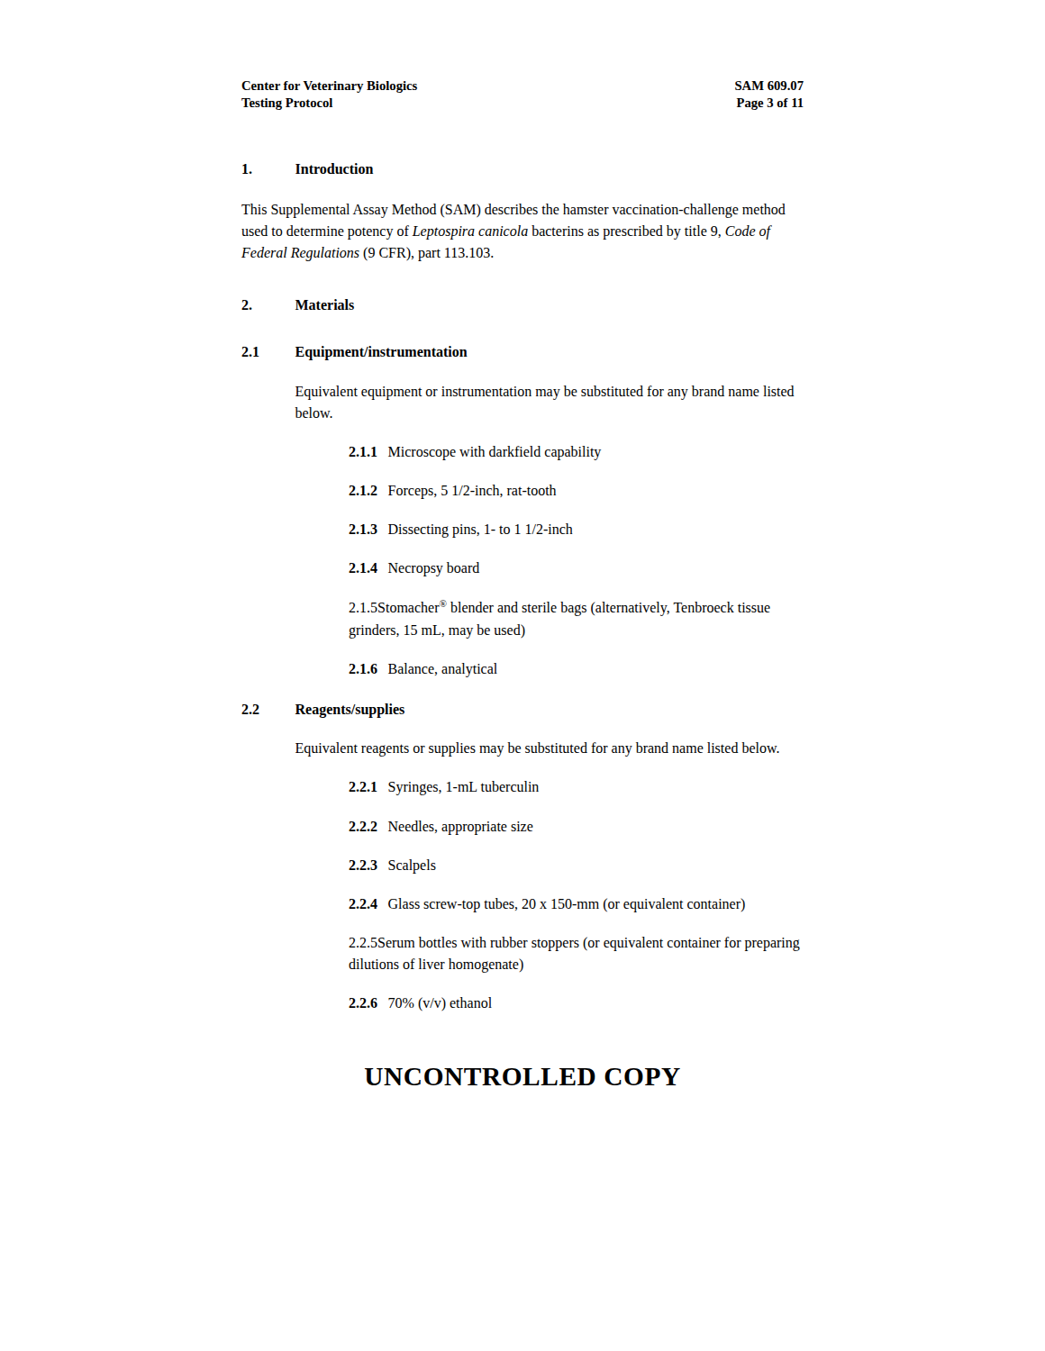Center for Veterinary Biologics
Testing Protocol
SAM 609.07
Page 3 of 11
1. Introduction
This Supplemental Assay Method (SAM) describes the hamster vaccination-challenge method used to determine potency of Leptospira canicola bacterins as prescribed by title 9, Code of Federal Regulations (9 CFR), part 113.103.
2. Materials
2.1 Equipment/instrumentation
Equivalent equipment or instrumentation may be substituted for any brand name listed below.
2.1.1 Microscope with darkfield capability
2.1.2 Forceps, 5 1/2-inch, rat-tooth
2.1.3 Dissecting pins, 1- to 1 1/2-inch
2.1.4 Necropsy board
2.1.5 Stomacher® blender and sterile bags (alternatively, Tenbroeck tissue grinders, 15 mL, may be used)
2.1.6 Balance, analytical
2.2 Reagents/supplies
Equivalent reagents or supplies may be substituted for any brand name listed below.
2.2.1 Syringes, 1-mL tuberculin
2.2.2 Needles, appropriate size
2.2.3 Scalpels
2.2.4 Glass screw-top tubes, 20 x 150-mm (or equivalent container)
2.2.5 Serum bottles with rubber stoppers (or equivalent container for preparing dilutions of liver homogenate)
2.2.670% (v/v) ethanol
UNCONTROLLED COPY